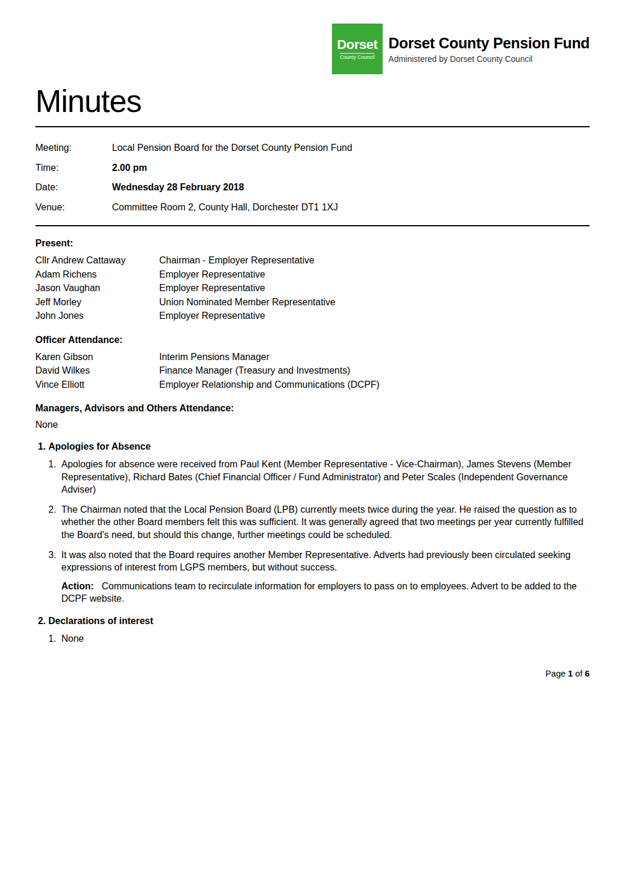Dorset
County Council
Dorset County Pension Fund
Administered by Dorset County Council
Minutes
| Meeting: | Local Pension Board for the Dorset County Pension Fund |
| Time: | 2.00 pm |
| Date: | Wednesday 28 February 2018 |
| Venue: | Committee Room 2, County Hall, Dorchester DT1 1XJ |
Present:
| Cllr Andrew Cattaway | Chairman - Employer Representative |
| Adam Richens | Employer Representative |
| Jason Vaughan | Employer Representative |
| Jeff Morley | Union Nominated Member Representative |
| John Jones | Employer Representative |
Officer Attendance:
| Karen Gibson | Interim Pensions Manager |
| David Wilkes | Finance Manager (Treasury and Investments) |
| Vince Elliott | Employer Relationship and Communications (DCPF) |
Managers, Advisors and Others Attendance:
None
Apologies for Absence
Apologies for absence were received from Paul Kent (Member Representative - Vice-Chairman), James Stevens (Member Representative), Richard Bates (Chief Financial Officer / Fund Administrator) and Peter Scales (Independent Governance Adviser)
The Chairman noted that the Local Pension Board (LPB) currently meets twice during the year. He raised the question as to whether the other Board members felt this was sufficient. It was generally agreed that two meetings per year currently fulfilled the Board's need, but should this change, further meetings could be scheduled.
It was also noted that the Board requires another Member Representative. Adverts had previously been circulated seeking expressions of interest from LGPS members, but without success.
Action: Communications team to recirculate information for employers to pass on to employees. Advert to be added to the DCPF website.
Declarations of interest
None
Page 1 of 6